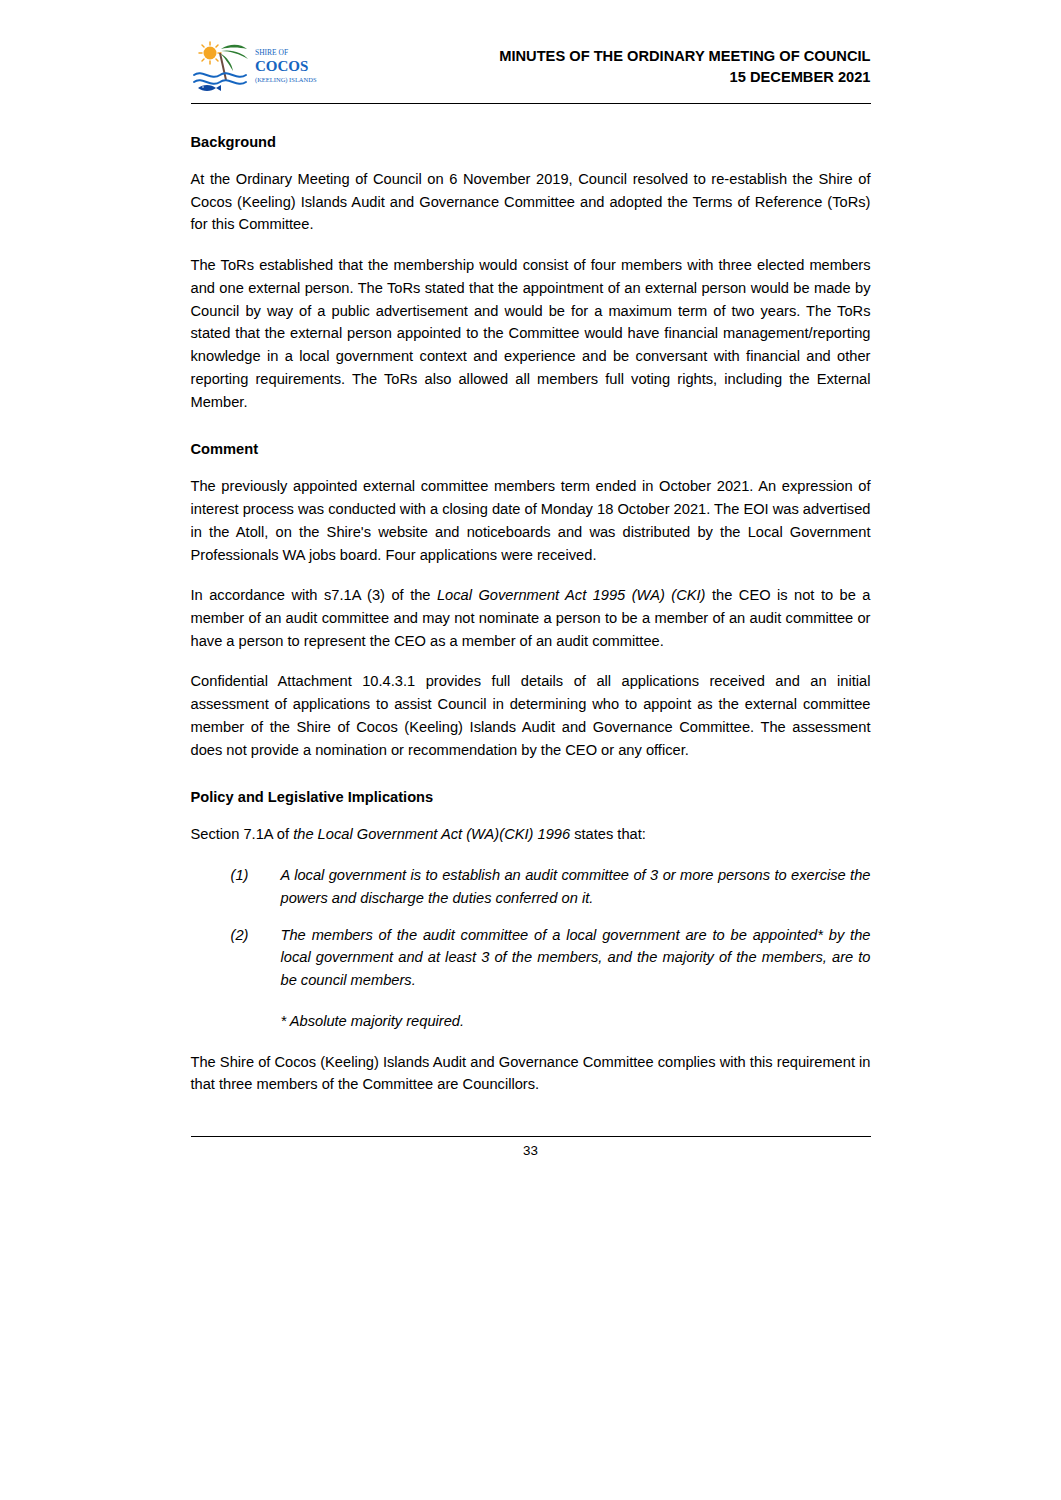SHIRE OF COCOS (KEELING) ISLANDS
MINUTES OF THE ORDINARY MEETING OF COUNCIL
15 DECEMBER 2021
Background
At the Ordinary Meeting of Council on 6 November 2019, Council resolved to re-establish the Shire of Cocos (Keeling) Islands Audit and Governance Committee and adopted the Terms of Reference (ToRs) for this Committee.
The ToRs established that the membership would consist of four members with three elected members and one external person. The ToRs stated that the appointment of an external person would be made by Council by way of a public advertisement and would be for a maximum term of two years. The ToRs stated that the external person appointed to the Committee would have financial management/reporting knowledge in a local government context and experience and be conversant with financial and other reporting requirements. The ToRs also allowed all members full voting rights, including the External Member.
Comment
The previously appointed external committee members term ended in October 2021. An expression of interest process was conducted with a closing date of Monday 18 October 2021. The EOI was advertised in the Atoll, on the Shire's website and noticeboards and was distributed by the Local Government Professionals WA jobs board. Four applications were received.
In accordance with s7.1A (3) of the Local Government Act 1995 (WA) (CKI) the CEO is not to be a member of an audit committee and may not nominate a person to be a member of an audit committee or have a person to represent the CEO as a member of an audit committee.
Confidential Attachment 10.4.3.1 provides full details of all applications received and an initial assessment of applications to assist Council in determining who to appoint as the external committee member of the Shire of Cocos (Keeling) Islands Audit and Governance Committee. The assessment does not provide a nomination or recommendation by the CEO or any officer.
Policy and Legislative Implications
Section 7.1A of the Local Government Act (WA)(CKI) 1996 states that:
(1) A local government is to establish an audit committee of 3 or more persons to exercise the powers and discharge the duties conferred on it.
(2) The members of the audit committee of a local government are to be appointed* by the local government and at least 3 of the members, and the majority of the members, are to be council members.
* Absolute majority required.
The Shire of Cocos (Keeling) Islands Audit and Governance Committee complies with this requirement in that three members of the Committee are Councillors.
33